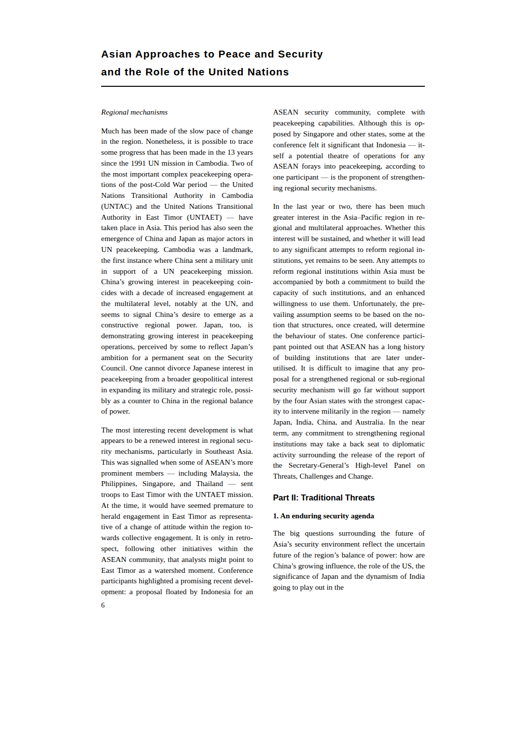Asian Approaches to Peace and Security and the Role of the United Nations
Regional mechanisms
Much has been made of the slow pace of change in the region. Nonetheless, it is possible to trace some progress that has been made in the 13 years since the 1991 UN mission in Cambodia. Two of the most important complex peacekeeping operations of the post-Cold War period — the United Nations Transitional Authority in Cambodia (UNTAC) and the United Nations Transitional Authority in East Timor (UNTAET) — have taken place in Asia. This period has also seen the emergence of China and Japan as major actors in UN peacekeeping. Cambodia was a landmark, the first instance where China sent a military unit in support of a UN peacekeeping mission. China’s growing interest in peacekeeping coincides with a decade of increased engagement at the multilateral level, notably at the UN, and seems to signal China’s desire to emerge as a constructive regional power. Japan, too, is demonstrating growing interest in peacekeeping operations, perceived by some to reflect Japan’s ambition for a permanent seat on the Security Council. One cannot divorce Japanese interest in peacekeeping from a broader geopolitical interest in expanding its military and strategic role, possibly as a counter to China in the regional balance of power.
The most interesting recent development is what appears to be a renewed interest in regional security mechanisms, particularly in Southeast Asia. This was signalled when some of ASEAN’s more prominent members — including Malaysia, the Philippines, Singapore, and Thailand — sent troops to East Timor with the UNTAET mission. At the time, it would have seemed premature to herald engagement in East Timor as representative of a change of attitude within the region towards collective engagement. It is only in retrospect, following other initiatives within the ASEAN community, that analysts might point to East Timor as a watershed moment. Conference participants highlighted a promising recent development: a proposal floated by Indonesia for an ASEAN security community, complete with peacekeeping capabilities. Although this is opposed by Singapore and other states, some at the conference felt it significant that Indonesia — itself a potential theatre of operations for any ASEAN forays into peacekeeping, according to one participant — is the proponent of strengthening regional security mechanisms.
In the last year or two, there has been much greater interest in the Asia–Pacific region in regional and multilateral approaches. Whether this interest will be sustained, and whether it will lead to any significant attempts to reform regional institutions, yet remains to be seen. Any attempts to reform regional institutions within Asia must be accompanied by both a commitment to build the capacity of such institutions, and an enhanced willingness to use them. Unfortunately, the prevailing assumption seems to be based on the notion that structures, once created, will determine the behaviour of states. One conference participant pointed out that ASEAN has a long history of building institutions that are later underutilised. It is difficult to imagine that any proposal for a strengthened regional or sub-regional security mechanism will go far without support by the four Asian states with the strongest capacity to intervene militarily in the region — namely Japan, India, China, and Australia. In the near term, any commitment to strengthening regional institutions may take a back seat to diplomatic activity surrounding the release of the report of the Secretary-General’s High-level Panel on Threats, Challenges and Change.
Part II: Traditional Threats
1. An enduring security agenda
The big questions surrounding the future of Asia’s security environment reflect the uncertain future of the region’s balance of power: how are China’s growing influence, the role of the US, the significance of Japan and the dynamism of India going to play out in the
6